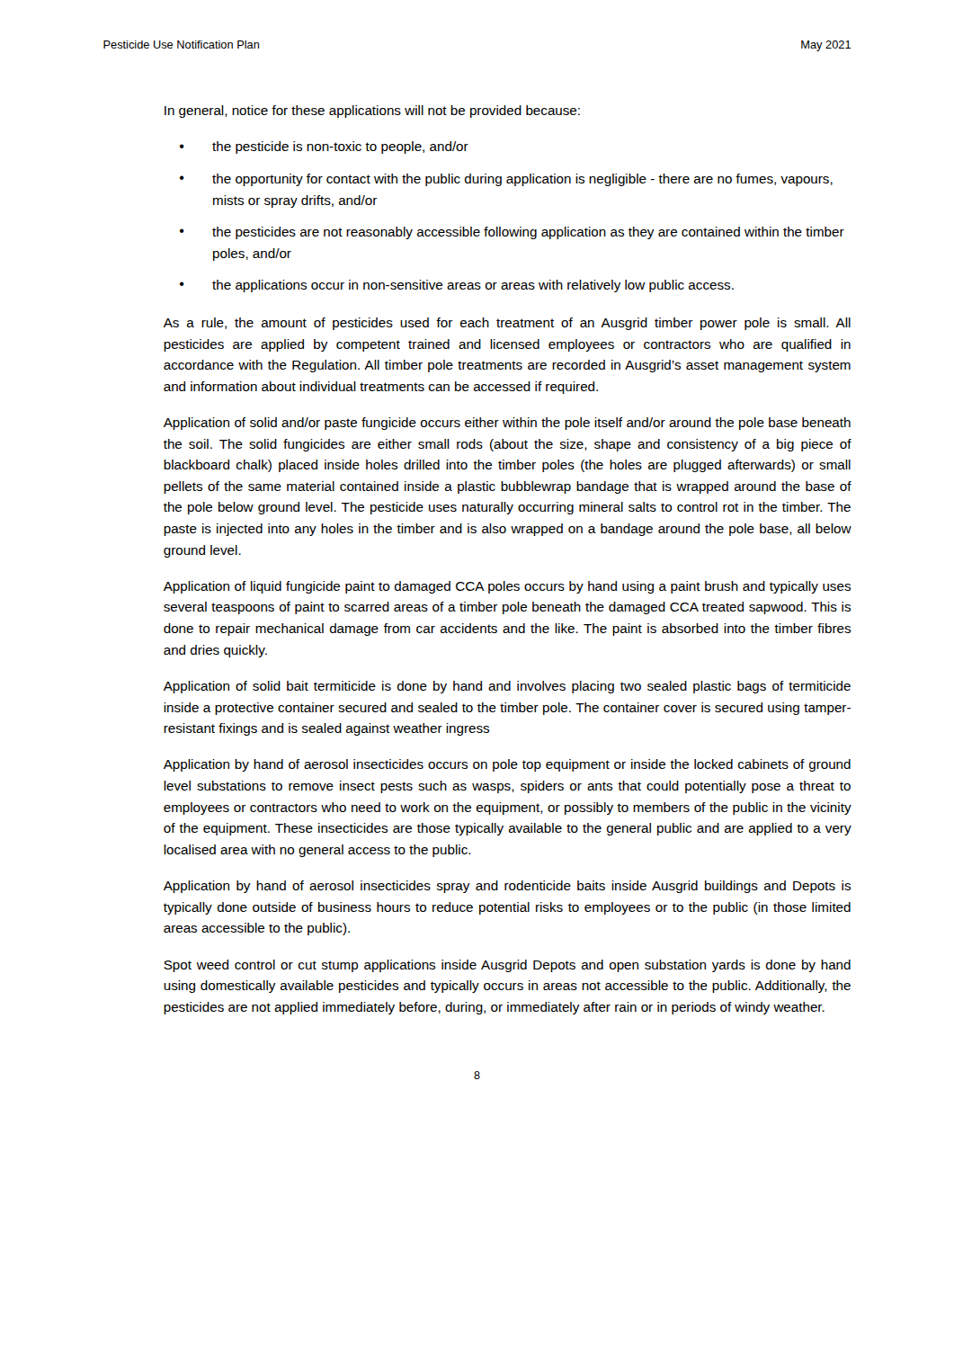Pesticide Use Notification Plan May 2021
In general, notice for these applications will not be provided because:
the pesticide is non-toxic to people, and/or
the opportunity for contact with the public during application is negligible - there are no fumes, vapours, mists or spray drifts, and/or
the pesticides are not reasonably accessible following application as they are contained within the timber poles, and/or
the applications occur in non-sensitive areas or areas with relatively low public access.
As a rule, the amount of pesticides used for each treatment of an Ausgrid timber power pole is small. All pesticides are applied by competent trained and licensed employees or contractors who are qualified in accordance with the Regulation. All timber pole treatments are recorded in Ausgrid’s asset management system and information about individual treatments can be accessed if required.
Application of solid and/or paste fungicide occurs either within the pole itself and/or around the pole base beneath the soil. The solid fungicides are either small rods (about the size, shape and consistency of a big piece of blackboard chalk) placed inside holes drilled into the timber poles (the holes are plugged afterwards) or small pellets of the same material contained inside a plastic bubblewrap bandage that is wrapped around the base of the pole below ground level. The pesticide uses naturally occurring mineral salts to control rot in the timber. The paste is injected into any holes in the timber and is also wrapped on a bandage around the pole base, all below ground level.
Application of liquid fungicide paint to damaged CCA poles occurs by hand using a paint brush and typically uses several teaspoons of paint to scarred areas of a timber pole beneath the damaged CCA treated sapwood. This is done to repair mechanical damage from car accidents and the like. The paint is absorbed into the timber fibres and dries quickly.
Application of solid bait termiticide is done by hand and involves placing two sealed plastic bags of termiticide inside a protective container secured and sealed to the timber pole. The container cover is secured using tamper-resistant fixings and is sealed against weather ingress
Application by hand of aerosol insecticides occurs on pole top equipment or inside the locked cabinets of ground level substations to remove insect pests such as wasps, spiders or ants that could potentially pose a threat to employees or contractors who need to work on the equipment, or possibly to members of the public in the vicinity of the equipment. These insecticides are those typically available to the general public and are applied to a very localised area with no general access to the public.
Application by hand of aerosol insecticides spray and rodenticide baits inside Ausgrid buildings and Depots is typically done outside of business hours to reduce potential risks to employees or to the public (in those limited areas accessible to the public).
Spot weed control or cut stump applications inside Ausgrid Depots and open substation yards is done by hand using domestically available pesticides and typically occurs in areas not accessible to the public. Additionally, the pesticides are not applied immediately before, during, or immediately after rain or in periods of windy weather.
8